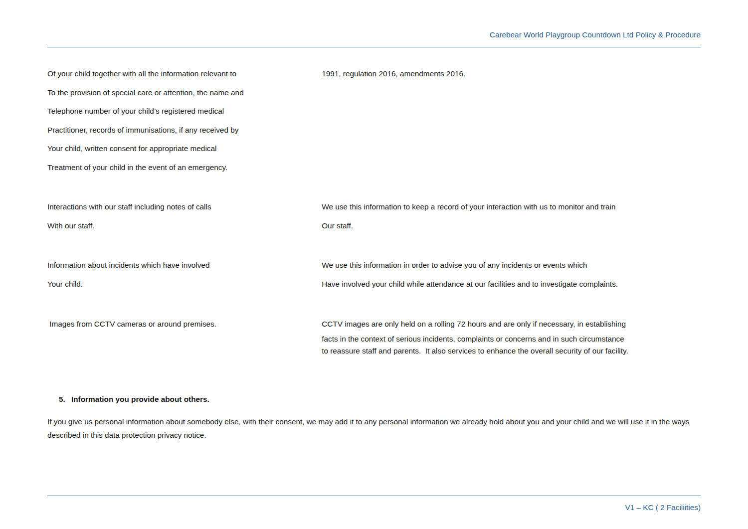Carebear World Playgroup Countdown Ltd Policy & Procedure
| Of your child together with all the information relevant to To the provision of special care or attention, the name and Telephone number of your child’s registered medical Practitioner, records of immunisations, if any received by Your child, written consent for appropriate medical Treatment of your child in the event of an emergency. | 1991, regulation 2016, amendments 2016. |
| Interactions with our staff including notes of calls With our staff. | We use this information to keep a record of your interaction with us to monitor and train Our staff. |
| Information about incidents which have involved Your child. | We use this information in order to advise you of any incidents or events which Have involved your child while attendance at our facilities and to investigate complaints. |
| Images from CCTV cameras or around premises. | CCTV images are only held on a rolling 72 hours and are only if necessary, in establishing facts in the context of serious incidents, complaints or concerns and in such circumstance to reassure staff and parents. It also services to enhance the overall security of our facility. |
Information you provide about others.
If you give us personal information about somebody else, with their consent, we may add it to any personal information we already hold about you and your child and we will use it in the ways described in this data protection privacy notice.
V1 – KC ( 2 Faciliities)